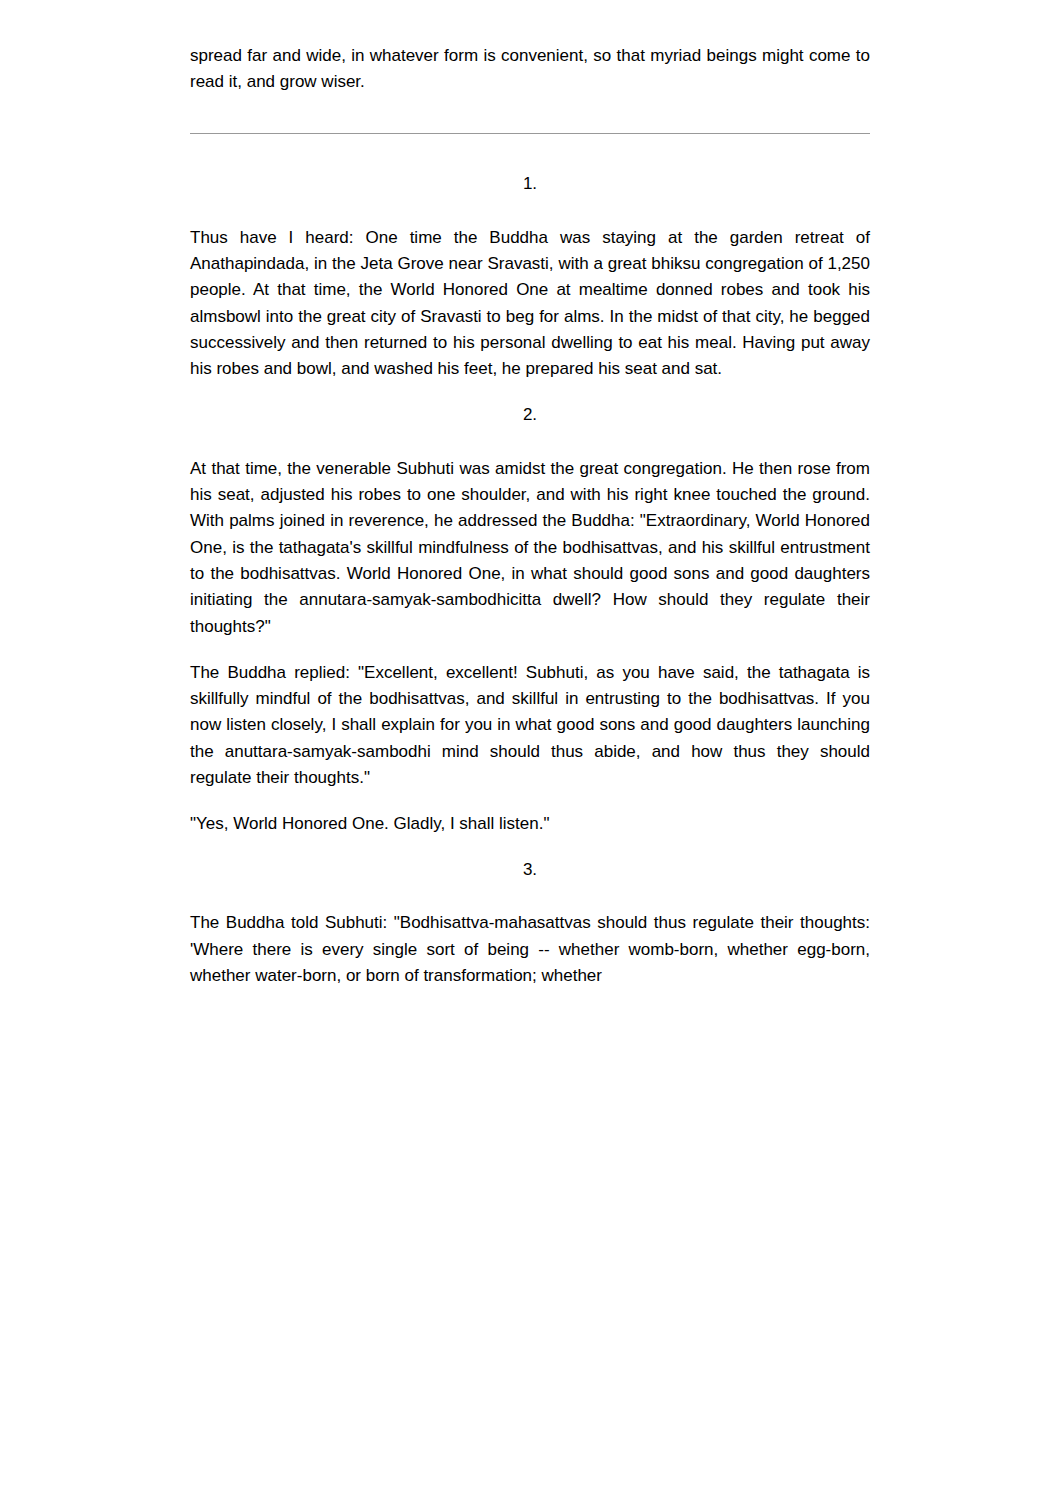spread far and wide, in whatever form is convenient, so that myriad beings might come to read it, and grow wiser.
1.
Thus have I heard: One time the Buddha was staying at the garden retreat of Anathapindada, in the Jeta Grove near Sravasti, with a great bhiksu congregation of 1,250 people. At that time, the World Honored One at mealtime donned robes and took his almsbowl into the great city of Sravasti to beg for alms. In the midst of that city, he begged successively and then returned to his personal dwelling to eat his meal. Having put away his robes and bowl, and washed his feet, he prepared his seat and sat.
2.
At that time, the venerable Subhuti was amidst the great congregation. He then rose from his seat, adjusted his robes to one shoulder, and with his right knee touched the ground. With palms joined in reverence, he addressed the Buddha: "Extraordinary, World Honored One, is the tathagata's skillful mindfulness of the bodhisattvas, and his skillful entrustment to the bodhisattvas. World Honored One, in what should good sons and good daughters initiating the annutara-samyak-sambodhicitta dwell? How should they regulate their thoughts?"
The Buddha replied: "Excellent, excellent! Subhuti, as you have said, the tathagata is skillfully mindful of the bodhisattvas, and skillful in entrusting to the bodhisattvas. If you now listen closely, I shall explain for you in what good sons and good daughters launching the anuttara-samyak-sambodhi mind should thus abide, and how thus they should regulate their thoughts."
"Yes, World Honored One. Gladly, I shall listen."
3.
The Buddha told Subhuti: "Bodhisattva-mahasattvas should thus regulate their thoughts: 'Where there is every single sort of being -- whether womb-born, whether egg-born, whether water-born, or born of transformation; whether